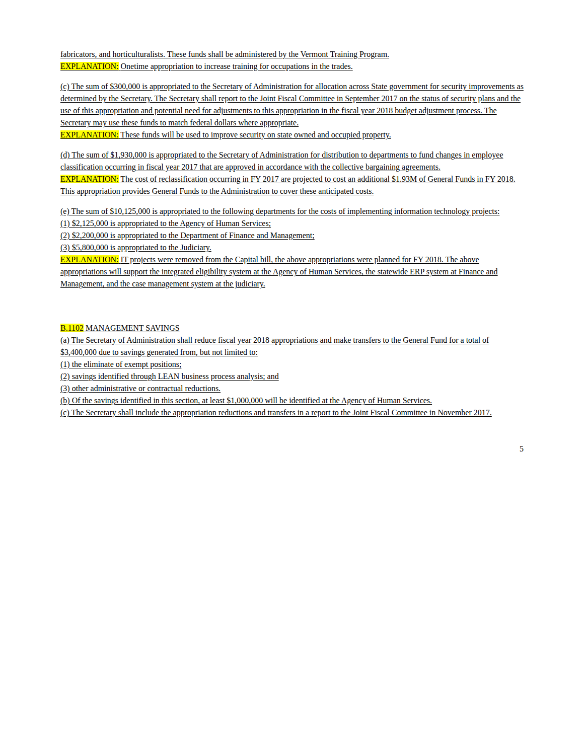fabricators, and horticulturalists. These funds shall be administered by the Vermont Training Program.
EXPLANATION: Onetime appropriation to increase training for occupations in the trades.
(c) The sum of $300,000 is appropriated to the Secretary of Administration for allocation across State government for security improvements as determined by the Secretary. The Secretary shall report to the Joint Fiscal Committee in September 2017 on the status of security plans and the use of this appropriation and potential need for adjustments to this appropriation in the fiscal year 2018 budget adjustment process. The Secretary may use these funds to match federal dollars where appropriate.
EXPLANATION: These funds will be used to improve security on state owned and occupied property.
(d) The sum of $1,930,000 is appropriated to the Secretary of Administration for distribution to departments to fund changes in employee classification occurring in fiscal year 2017 that are approved in accordance with the collective bargaining agreements.
EXPLANATION: The cost of reclassification occurring in FY 2017 are projected to cost an additional $1.93M of General Funds in FY 2018. This appropriation provides General Funds to the Administration to cover these anticipated costs.
(e) The sum of $10,125,000 is appropriated to the following departments for the costs of implementing information technology projects:
(1) $2,125,000 is appropriated to the Agency of Human Services;
(2) $2,200,000 is appropriated to the Department of Finance and Management;
(3) $5,800,000 is appropriated to the Judiciary.
EXPLANATION: IT projects were removed from the Capital bill, the above appropriations were planned for FY 2018. The above appropriations will support the integrated eligibility system at the Agency of Human Services, the statewide ERP system at Finance and Management, and the case management system at the judiciary.
B.1102 MANAGEMENT SAVINGS
(a) The Secretary of Administration shall reduce fiscal year 2018 appropriations and make transfers to the General Fund for a total of $3,400,000 due to savings generated from, but not limited to:
(1) the eliminate of exempt positions;
(2) savings identified through LEAN business process analysis; and
(3) other administrative or contractual reductions.
(b) Of the savings identified in this section, at least $1,000,000 will be identified at the Agency of Human Services.
(c) The Secretary shall include the appropriation reductions and transfers in a report to the Joint Fiscal Committee in November 2017.
5